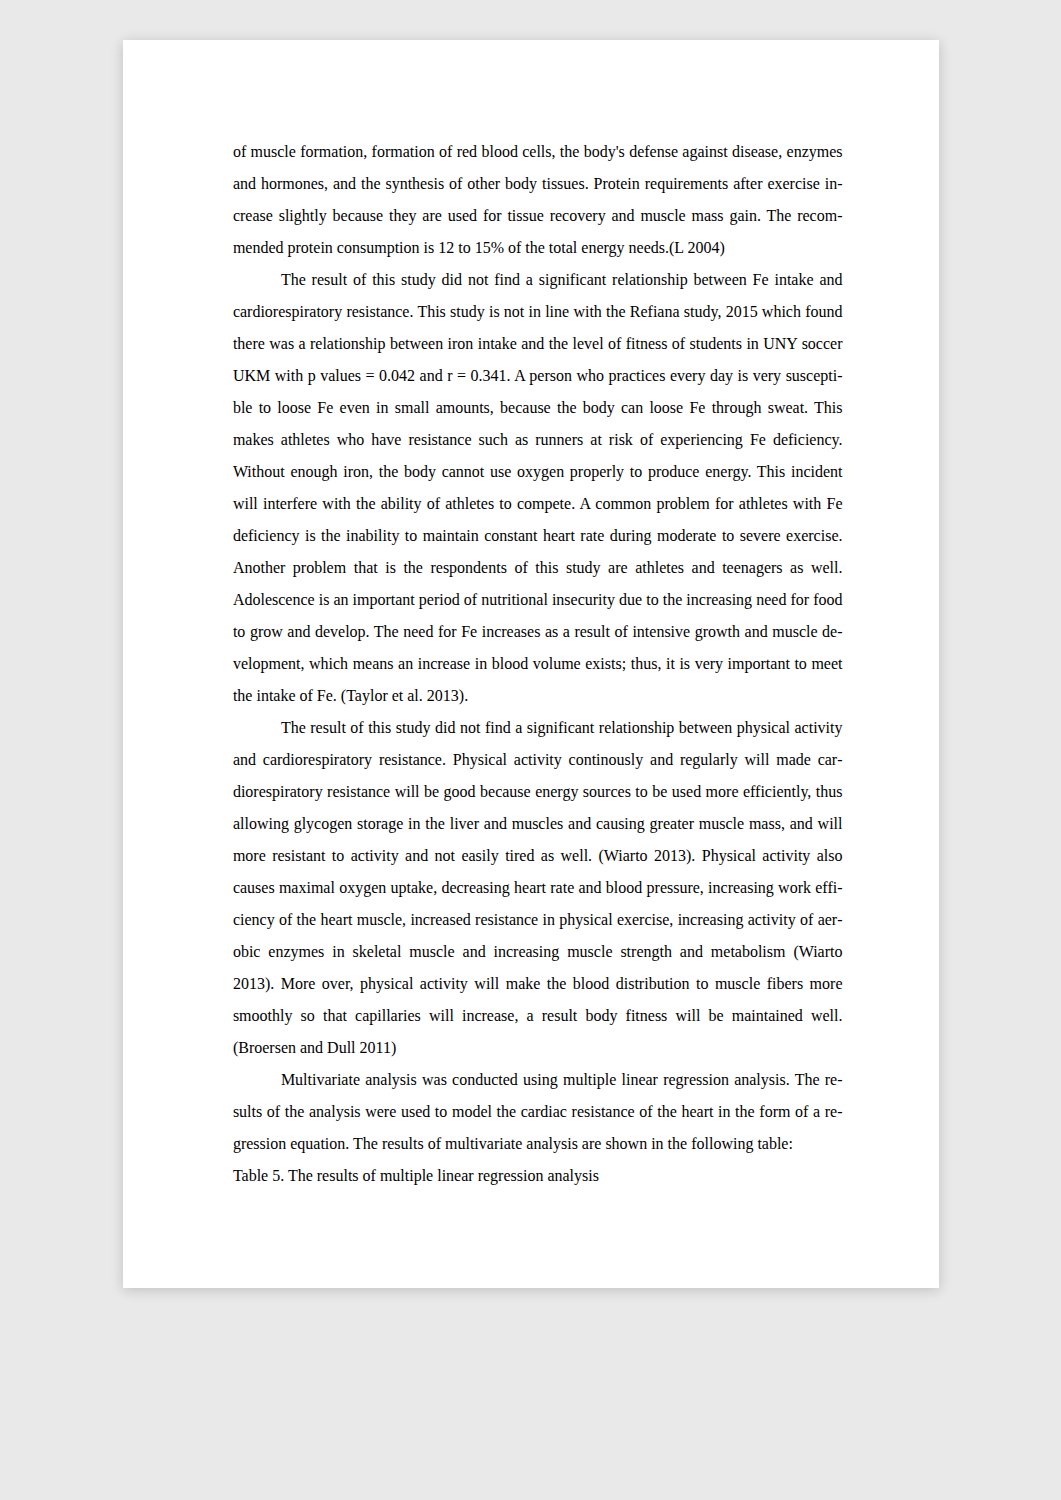of muscle formation, formation of red blood cells, the body's defense against disease, enzymes and hormones, and the synthesis of other body tissues. Protein requirements after exercise increase slightly because they are used for tissue recovery and muscle mass gain. The recommended protein consumption is 12 to 15% of the total energy needs.(L 2004)
The result of this study did not find a significant relationship between Fe intake and cardiorespiratory resistance. This study is not in line with the Refiana study, 2015 which found there was a relationship between iron intake and the level of fitness of students in UNY soccer UKM with p values = 0.042 and r = 0.341. A person who practices every day is very susceptible to loose Fe even in small amounts, because the body can loose Fe through sweat. This makes athletes who have resistance such as runners at risk of experiencing Fe deficiency. Without enough iron, the body cannot use oxygen properly to produce energy. This incident will interfere with the ability of athletes to compete. A common problem for athletes with Fe deficiency is the inability to maintain constant heart rate during moderate to severe exercise. Another problem that is the respondents of this study are athletes and teenagers as well. Adolescence is an important period of nutritional insecurity due to the increasing need for food to grow and develop. The need for Fe increases as a result of intensive growth and muscle development, which means an increase in blood volume exists; thus, it is very important to meet the intake of Fe. (Taylor et al. 2013).
The result of this study did not find a significant relationship between physical activity and cardiorespiratory resistance. Physical activity continously and regularly will made cardiorespiratory resistance will be good because energy sources to be used more efficiently, thus allowing glycogen storage in the liver and muscles and causing greater muscle mass, and will more resistant to activity and not easily tired as well. (Wiarto 2013). Physical activity also causes maximal oxygen uptake, decreasing heart rate and blood pressure, increasing work efficiency of the heart muscle, increased resistance in physical exercise, increasing activity of aerobic enzymes in skeletal muscle and increasing muscle strength and metabolism (Wiarto 2013). More over, physical activity will make the blood distribution to muscle fibers more smoothly so that capillaries will increase, a result body fitness will be maintained well.(Broersen and Dull 2011)
Multivariate analysis was conducted using multiple linear regression analysis. The results of the analysis were used to model the cardiac resistance of the heart in the form of a regression equation. The results of multivariate analysis are shown in the following table:
Table 5. The results of multiple linear regression analysis